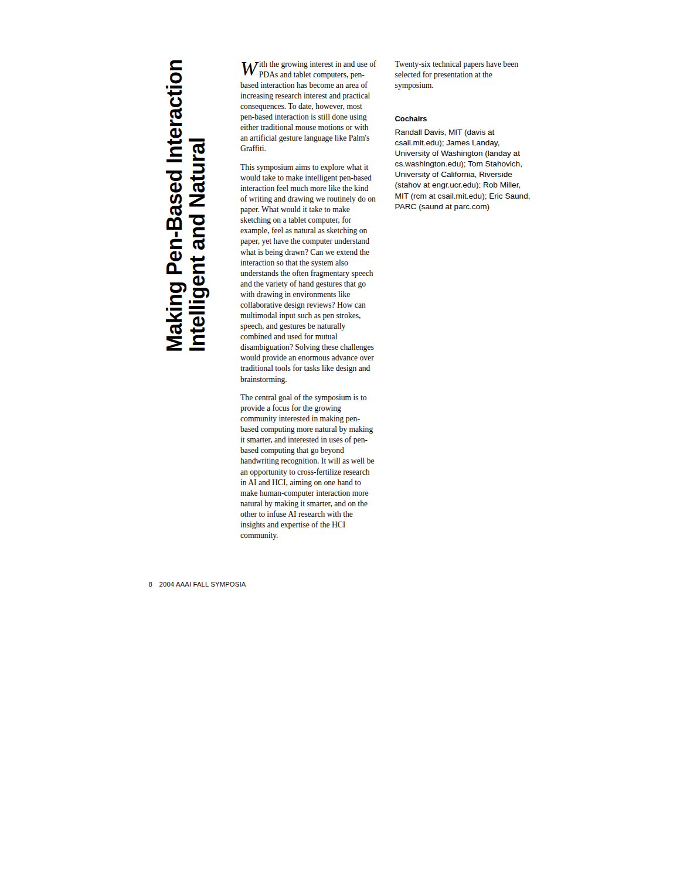Making Pen-Based Interaction Intelligent and Natural
With the growing interest in and use of PDAs and tablet computers, pen-based interaction has become an area of increasing research interest and practical consequences. To date, however, most pen-based interaction is still done using either traditional mouse motions or with an artificial gesture language like Palm's Graffiti.
This symposium aims to explore what it would take to make intelligent pen-based interaction feel much more like the kind of writing and drawing we routinely do on paper. What would it take to make sketching on a tablet computer, for example, feel as natural as sketching on paper, yet have the computer understand what is being drawn? Can we extend the interaction so that the system also understands the often fragmentary speech and the variety of hand gestures that go with drawing in environments like collaborative design reviews? How can multimodal input such as pen strokes, speech, and gestures be naturally combined and used for mutual disambiguation? Solving these challenges would provide an enormous advance over traditional tools for tasks like design and brainstorming.
The central goal of the symposium is to provide a focus for the growing community interested in making pen-based computing more natural by making it smarter, and interested in uses of pen-based computing that go beyond handwriting recognition. It will as well be an opportunity to cross-fertilize research in AI and HCI, aiming on one hand to make human-computer interaction more natural by making it smarter, and on the other to infuse AI research with the insights and expertise of the HCI community.
Twenty-six technical papers have been selected for presentation at the symposium.
Cochairs
Randall Davis, MIT (davis at csail.mit.edu); James Landay, University of Washington (landay at cs.washington.edu); Tom Stahovich, University of California, Riverside (stahov at engr.ucr.edu); Rob Miller, MIT (rcm at csail.mit.edu); Eric Saund, PARC (saund at parc.com)
82004 AAAI FALL SYMPOSIA